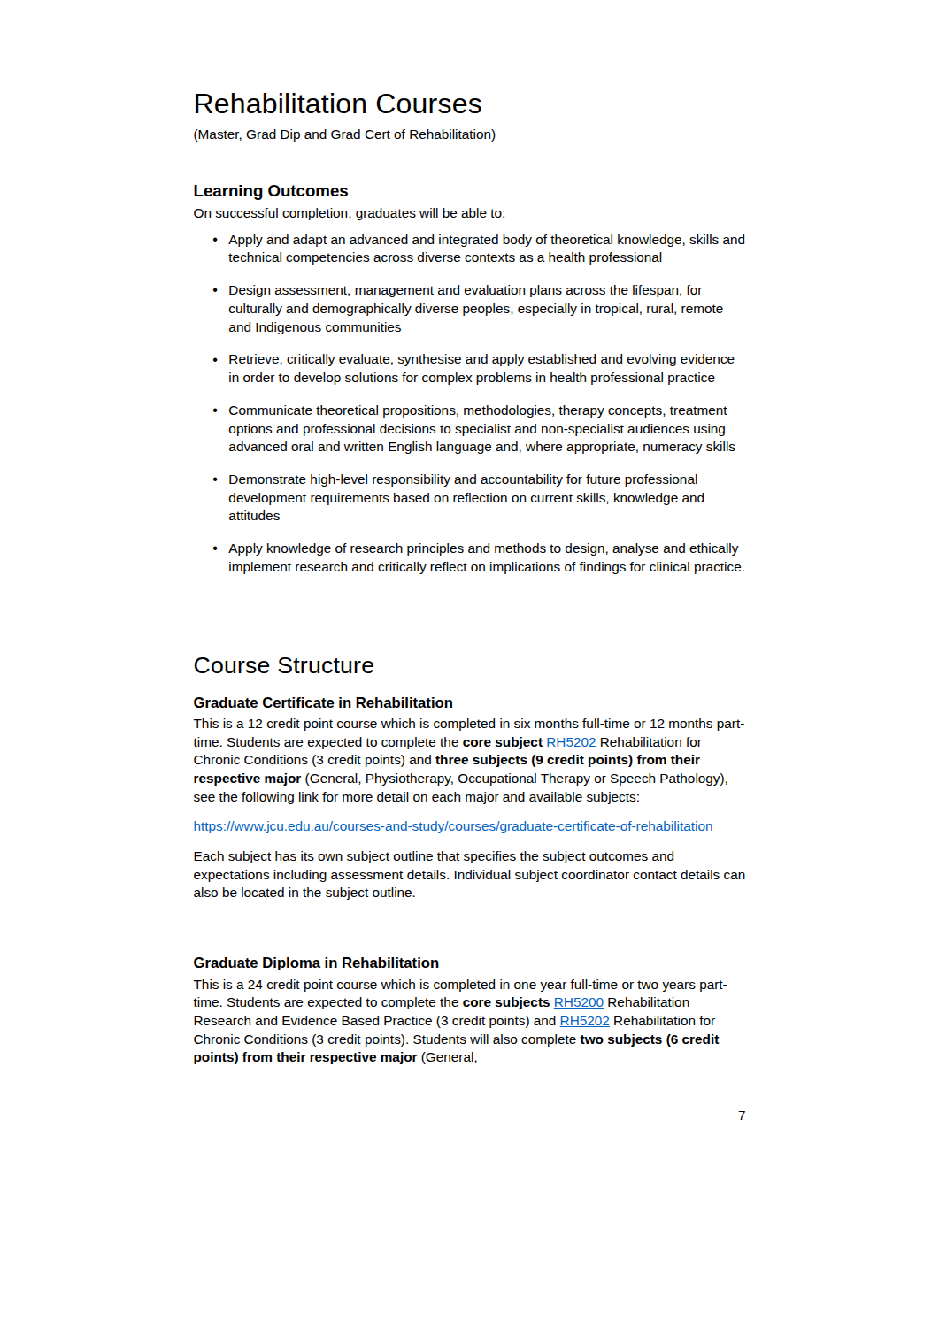Rehabilitation Courses
(Master, Grad Dip and Grad Cert of Rehabilitation)
Learning Outcomes
On successful completion, graduates will be able to:
Apply and adapt an advanced and integrated body of theoretical knowledge, skills and technical competencies across diverse contexts as a health professional
Design assessment, management and evaluation plans across the lifespan, for culturally and demographically diverse peoples, especially in tropical, rural, remote and Indigenous communities
Retrieve, critically evaluate, synthesise and apply established and evolving evidence in order to develop solutions for complex problems in health professional practice
Communicate theoretical propositions, methodologies, therapy concepts, treatment options and professional decisions to specialist and non-specialist audiences using advanced oral and written English language and, where appropriate, numeracy skills
Demonstrate high-level responsibility and accountability for future professional development requirements based on reflection on current skills, knowledge and attitudes
Apply knowledge of research principles and methods to design, analyse and ethically implement research and critically reflect on implications of findings for clinical practice.
Course Structure
Graduate Certificate in Rehabilitation
This is a 12 credit point course which is completed in six months full-time or 12 months part-time. Students are expected to complete the core subject RH5202 Rehabilitation for Chronic Conditions (3 credit points) and three subjects (9 credit points) from their respective major (General, Physiotherapy, Occupational Therapy or Speech Pathology), see the following link for more detail on each major and available subjects:
https://www.jcu.edu.au/courses-and-study/courses/graduate-certificate-of-rehabilitation
Each subject has its own subject outline that specifies the subject outcomes and expectations including assessment details. Individual subject coordinator contact details can also be located in the subject outline.
Graduate Diploma in Rehabilitation
This is a 24 credit point course which is completed in one year full-time or two years part-time. Students are expected to complete the core subjects RH5200 Rehabilitation Research and Evidence Based Practice (3 credit points) and RH5202 Rehabilitation for Chronic Conditions (3 credit points). Students will also complete two subjects (6 credit points) from their respective major (General,
7